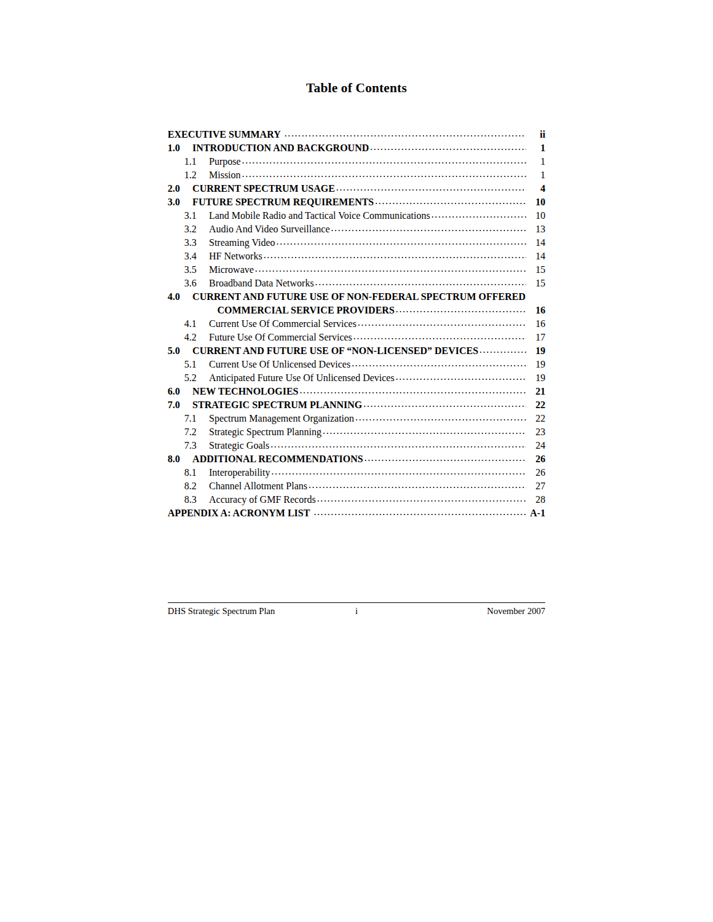Table of Contents
EXECUTIVE SUMMARY ....................................................................................................... ii
1.0 INTRODUCTION AND BACKGROUND..................................................................... 1
1.1 Purpose......................................................................................................................... 1
1.2 Mission.......................................................................................................................... 1
2.0 CURRENT SPECTRUM USAGE.................................................................................. 4
3.0 FUTURE SPECTRUM REQUIREMENTS.............................................................. 10
3.1 Land Mobile Radio and Tactical Voice Communications........................................... 10
3.2 Audio And Video Surveillance...................................................................................... 13
3.3 Streaming Video....................................................................................................... 14
3.4 HF Networks.............................................................................................................. 14
3.5 Microwave................................................................................................................ 15
3.6 Broadband Data Networks............................................................................................ 15
4.0 CURRENT AND FUTURE USE OF NON-FEDERAL SPECTRUM OFFERED BY
COMMERCIAL SERVICE PROVIDERS............................................................... 16
4.1 Current Use Of Commercial Services.......................................................................... 16
4.2 Future Use Of Commercial Services............................................................................ 17
5.0 CURRENT AND FUTURE USE OF “NON-LICENSED” DEVICES....................... 19
5.1 Current Use Of Unlicensed Devices............................................................................. 19
5.2 Anticipated Future Use Of Unlicensed Devices........................................................... 19
6.0 NEW TECHNOLOGIES.............................................................................................. 21
7.0 STRATEGIC SPECTRUM PLANNING..................................................................... 22
7.1 Spectrum Management Organization........................................................................... 22
7.2 Strategic Spectrum Planning......................................................................................... 23
7.3 Strategic Goals............................................................................................................. 24
8.0 ADDITIONAL RECOMMENDATIONS..................................................................... 26
8.1 Interoperability............................................................................................................. 26
8.2 Channel Allotment Plans.............................................................................................. 27
8.3 Accuracy of GMF Records............................................................................................ 28
APPENDIX A: ACRONYM LIST ......................................................................................... A-1
DHS Strategic Spectrum Plan i November 2007